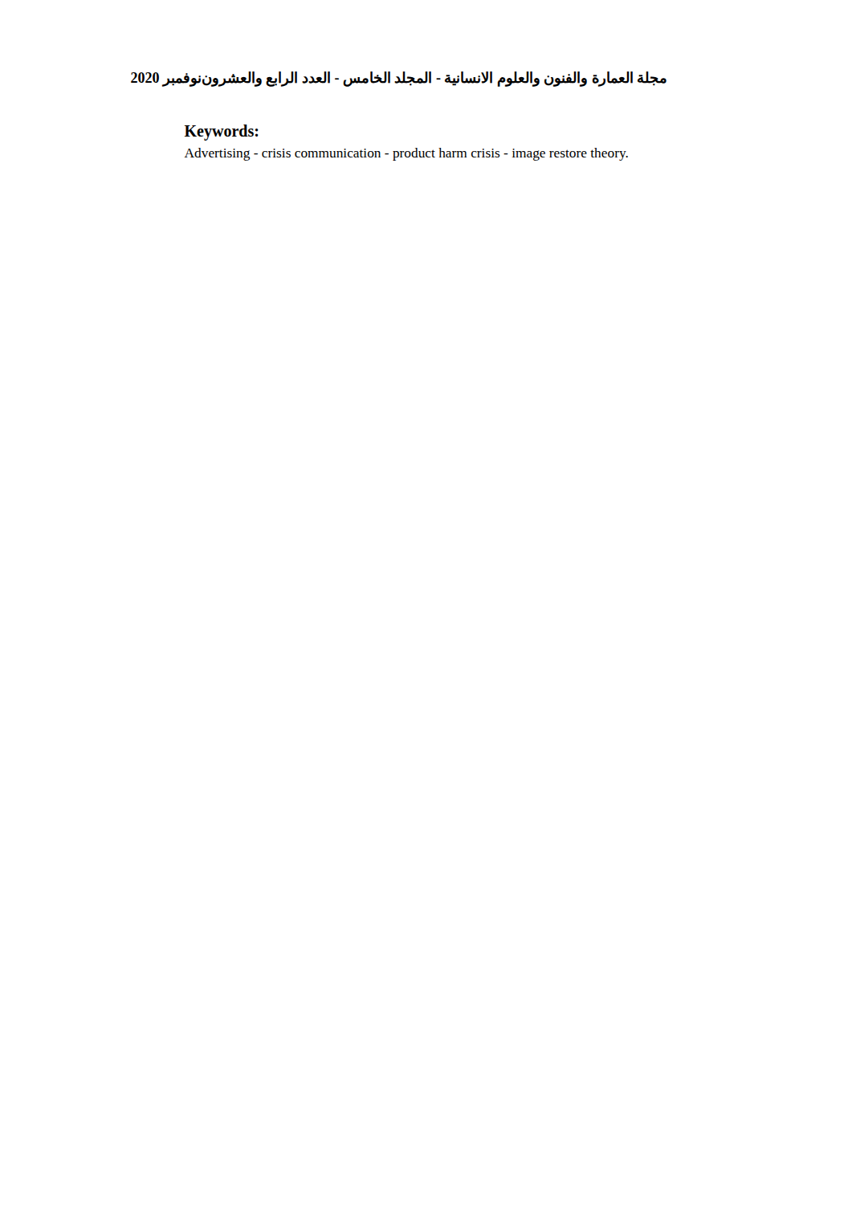مجلة العمارة والفنون والعلوم الانسانية - المجلد الخامس - العدد الرابع والعشرون نوفمبر 2020
Keywords:
Advertising - crisis communication - product harm crisis - image restore theory.